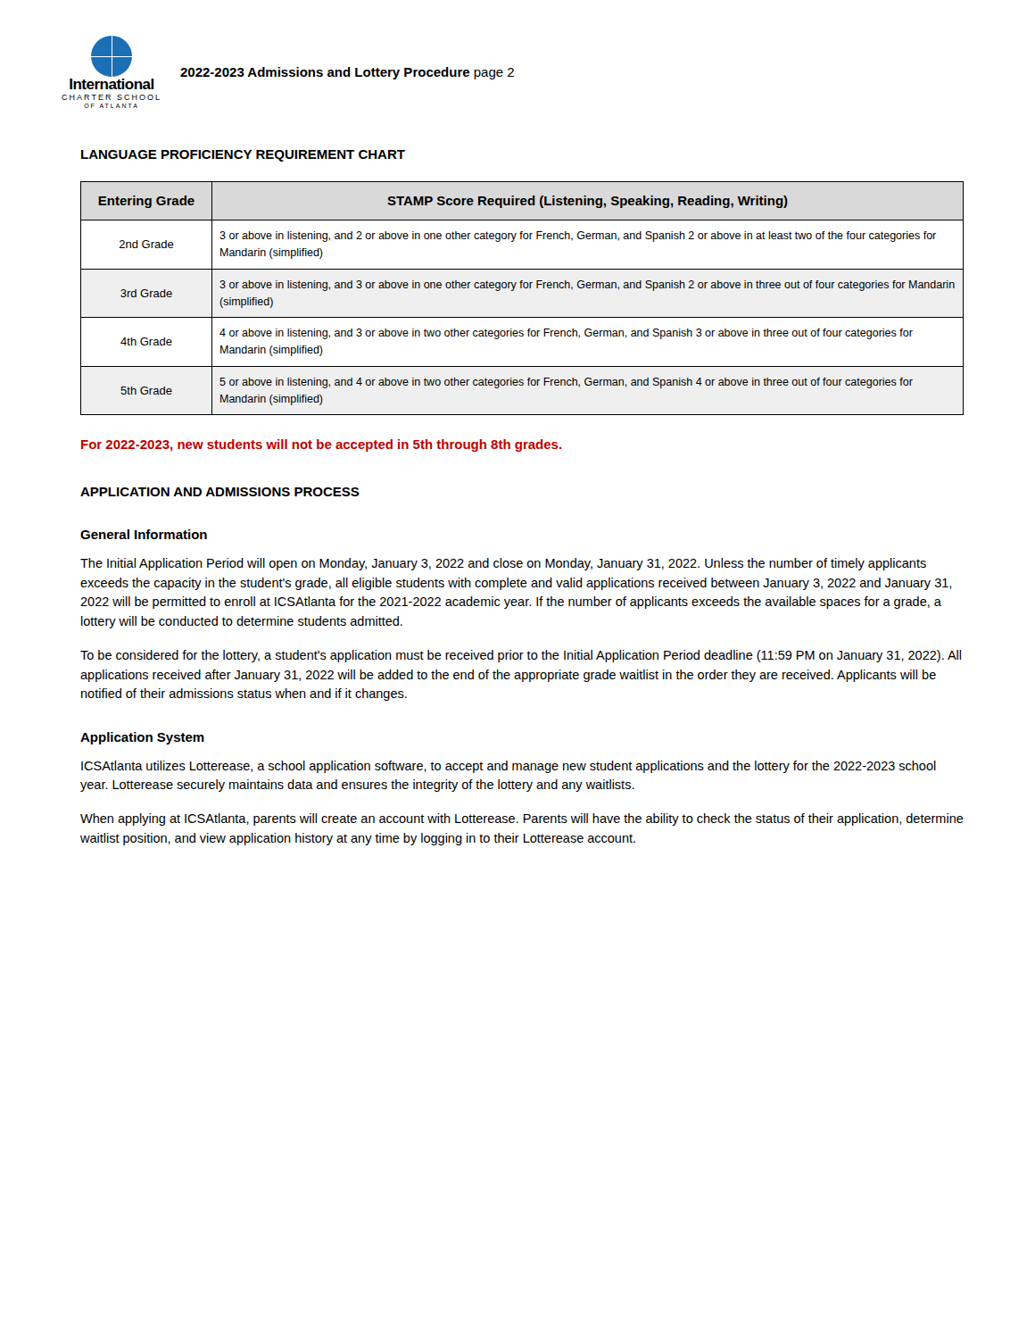International
CHARTER SCHOOL
OF ATLANTA
2022-2023 Admissions and Lottery Procedure page 2
LANGUAGE PROFICIENCY REQUIREMENT CHART
| Entering Grade | STAMP Score Required (Listening, Speaking, Reading, Writing) |
| --- | --- |
| 2nd Grade | 3 or above in listening, and 2 or above in one other category for French, German, and Spanish 2 or above in at least two of the four categories for Mandarin (simplified) |
| 3rd Grade | 3 or above in listening, and 3 or above in one other category for French, German, and Spanish 2 or above in three out of four categories for Mandarin (simplified) |
| 4th Grade | 4 or above in listening, and 3 or above in two other categories for French, German, and Spanish 3 or above in three out of four categories for Mandarin (simplified) |
| 5th Grade | 5 or above in listening, and 4 or above in two other categories for French, German, and Spanish 4 or above in three out of four categories for Mandarin (simplified) |
For 2022-2023, new students will not be accepted in 5th through 8th grades.
APPLICATION AND ADMISSIONS PROCESS
General Information
The Initial Application Period will open on Monday, January 3, 2022 and close on Monday, January 31, 2022. Unless the number of timely applicants exceeds the capacity in the student's grade, all eligible students with complete and valid applications received between January 3, 2022 and January 31, 2022 will be permitted to enroll at ICSAtlanta for the 2021-2022 academic year. If the number of applicants exceeds the available spaces for a grade, a lottery will be conducted to determine students admitted.
To be considered for the lottery, a student's application must be received prior to the Initial Application Period deadline (11:59 PM on January 31, 2022). All applications received after January 31, 2022 will be added to the end of the appropriate grade waitlist in the order they are received. Applicants will be notified of their admissions status when and if it changes.
Application System
ICSAtlanta utilizes Lotterease, a school application software, to accept and manage new student applications and the lottery for the 2022-2023 school year. Lotterease securely maintains data and ensures the integrity of the lottery and any waitlists.
When applying at ICSAtlanta, parents will create an account with Lotterease. Parents will have the ability to check the status of their application, determine waitlist position, and view application history at any time by logging in to their Lotterease account.